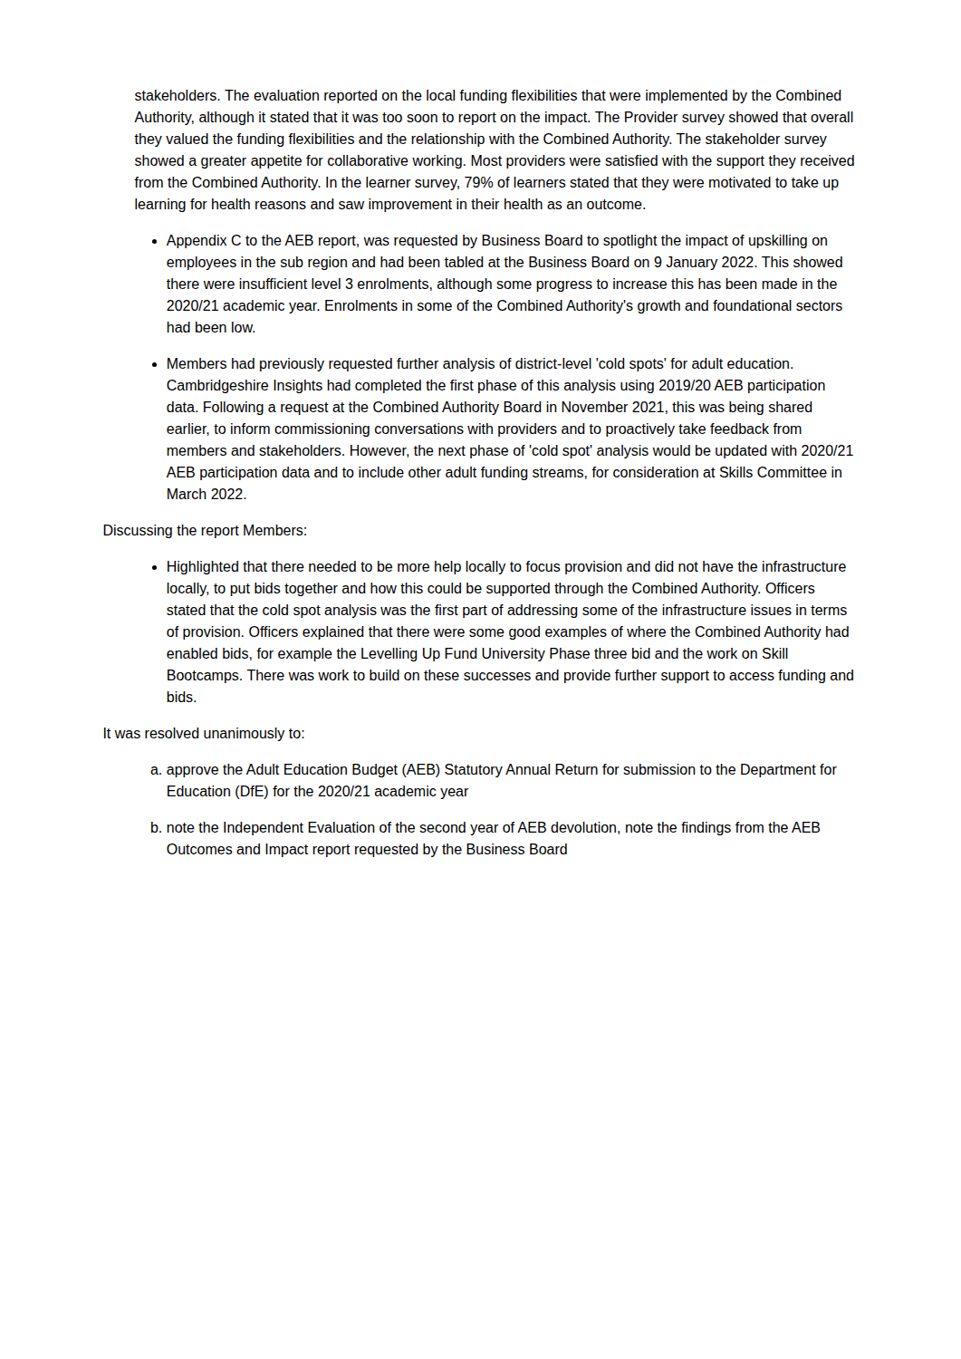stakeholders. The evaluation reported on the local funding flexibilities that were implemented by the Combined Authority, although it stated that it was too soon to report on the impact. The Provider survey showed that overall they valued the funding flexibilities and the relationship with the Combined Authority. The stakeholder survey showed a greater appetite for collaborative working. Most providers were satisfied with the support they received from the Combined Authority. In the learner survey, 79% of learners stated that they were motivated to take up learning for health reasons and saw improvement in their health as an outcome.
Appendix C to the AEB report, was requested by Business Board to spotlight the impact of upskilling on employees in the sub region and had been tabled at the Business Board on 9 January 2022. This showed there were insufficient level 3 enrolments, although some progress to increase this has been made in the 2020/21 academic year. Enrolments in some of the Combined Authority's growth and foundational sectors had been low.
Members had previously requested further analysis of district-level 'cold spots' for adult education. Cambridgeshire Insights had completed the first phase of this analysis using 2019/20 AEB participation data. Following a request at the Combined Authority Board in November 2021, this was being shared earlier, to inform commissioning conversations with providers and to proactively take feedback from members and stakeholders. However, the next phase of 'cold spot' analysis would be updated with 2020/21 AEB participation data and to include other adult funding streams, for consideration at Skills Committee in March 2022.
Discussing the report Members:
Highlighted that there needed to be more help locally to focus provision and did not have the infrastructure locally, to put bids together and how this could be supported through the Combined Authority. Officers stated that the cold spot analysis was the first part of addressing some of the infrastructure issues in terms of provision. Officers explained that there were some good examples of where the Combined Authority had enabled bids, for example the Levelling Up Fund University Phase three bid and the work on Skill Bootcamps. There was work to build on these successes and provide further support to access funding and bids.
It was resolved unanimously to:
approve the Adult Education Budget (AEB) Statutory Annual Return for submission to the Department for Education (DfE) for the 2020/21 academic year
note the Independent Evaluation of the second year of AEB devolution, note the findings from the AEB Outcomes and Impact report requested by the Business Board